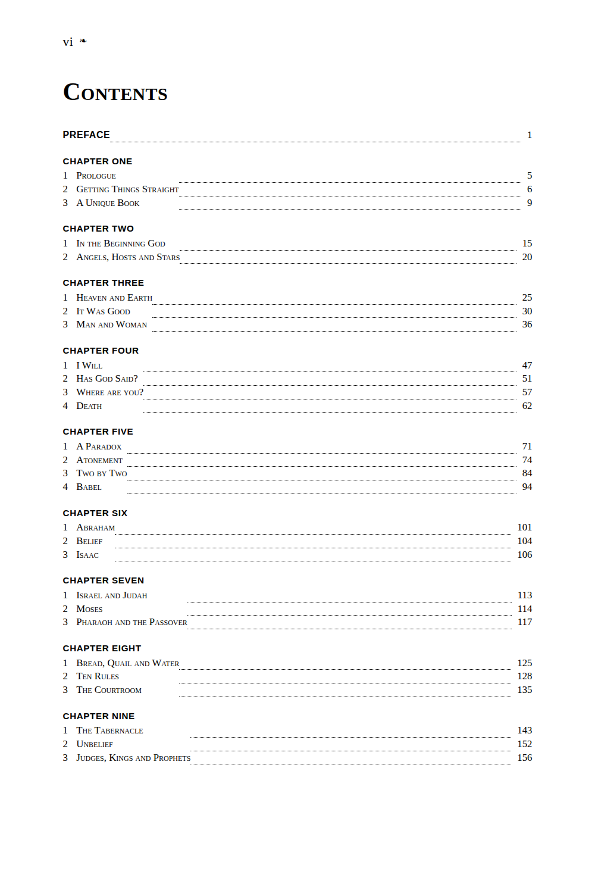vi ❧
CONTENTS
| Preface | | 1 |
Chapter One
| 1 Prologue | | 5 |
| 2 Getting Things Straight | | 6 |
| 3 A Unique Book | | 9 |
Chapter Two
| 1 In the Beginning God | | 15 |
| 2 Angels, Hosts and Stars | | 20 |
Chapter Three
| 1 Heaven and Earth | | 25 |
| 2 It Was Good | | 30 |
| 3 Man and Woman | | 36 |
Chapter Four
| 1 I Will | | 47 |
| 2 Has God Said? | | 51 |
| 3 Where are you? | | 57 |
| 4 Death | | 62 |
Chapter Five
| 1 A Paradox | | 71 |
| 2 Atonement | | 74 |
| 3 Two by Two | | 84 |
| 4 Babel | | 94 |
Chapter Six
| 1 Abraham | | 101 |
| 2 Belief | | 104 |
| 3 Isaac | | 106 |
Chapter Seven
| 1 Israel and Judah | | 113 |
| 2 Moses | | 114 |
| 3 Pharaoh and the Passover | | 117 |
Chapter Eight
| 1 Bread, Quail and Water | | 125 |
| 2 Ten Rules | | 128 |
| 3 The Courtroom | | 135 |
Chapter Nine
| 1 The Tabernacle | | 143 |
| 2 Unbelief | | 152 |
| 3 Judges, Kings and Prophets | | 156 |